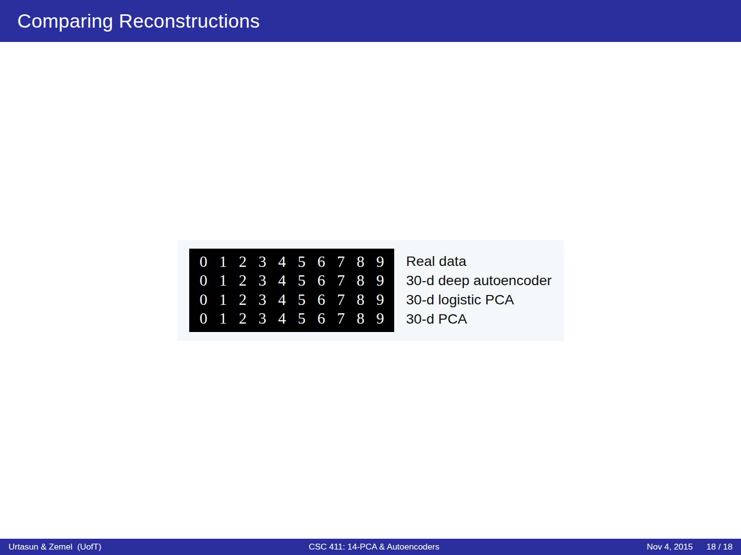Comparing Reconstructions
0123456789 0123456789 0123456789 0123456789
Real data
30-d deep autoencoder
30-d logistic PCA
30-d PCA
Urtasun & Zemel (UofT)
CSC 411: 14-PCA & Autoencoders
Nov 4, 201518 / 18